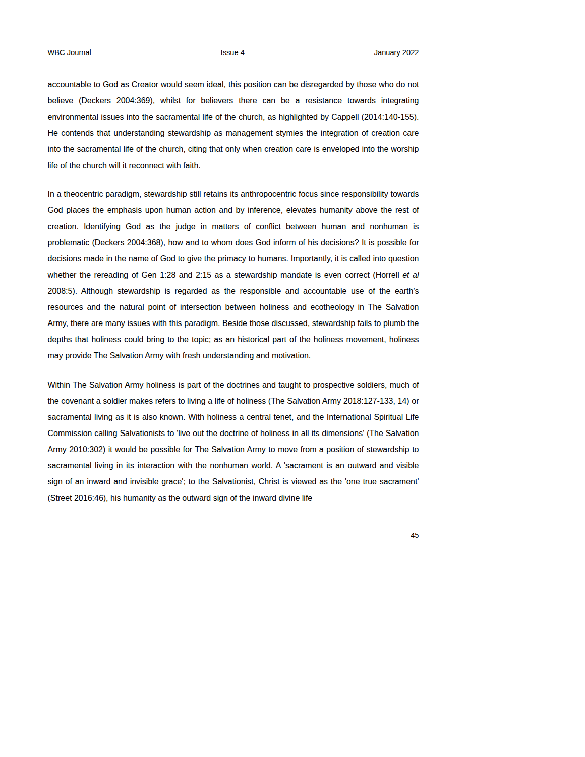WBC Journal Issue 4 January 2022
accountable to God as Creator would seem ideal, this position can be disregarded by those who do not believe (Deckers 2004:369), whilst for believers there can be a resistance towards integrating environmental issues into the sacramental life of the church, as highlighted by Cappell (2014:140-155). He contends that understanding stewardship as management stymies the integration of creation care into the sacramental life of the church, citing that only when creation care is enveloped into the worship life of the church will it reconnect with faith.
In a theocentric paradigm, stewardship still retains its anthropocentric focus since responsibility towards God places the emphasis upon human action and by inference, elevates humanity above the rest of creation. Identifying God as the judge in matters of conflict between human and nonhuman is problematic (Deckers 2004:368), how and to whom does God inform of his decisions? It is possible for decisions made in the name of God to give the primacy to humans. Importantly, it is called into question whether the rereading of Gen 1:28 and 2:15 as a stewardship mandate is even correct (Horrell et al 2008:5). Although stewardship is regarded as the responsible and accountable use of the earth's resources and the natural point of intersection between holiness and ecotheology in The Salvation Army, there are many issues with this paradigm. Beside those discussed, stewardship fails to plumb the depths that holiness could bring to the topic; as an historical part of the holiness movement, holiness may provide The Salvation Army with fresh understanding and motivation.
Within The Salvation Army holiness is part of the doctrines and taught to prospective soldiers, much of the covenant a soldier makes refers to living a life of holiness (The Salvation Army 2018:127-133, 14) or sacramental living as it is also known. With holiness a central tenet, and the International Spiritual Life Commission calling Salvationists to 'live out the doctrine of holiness in all its dimensions' (The Salvation Army 2010:302) it would be possible for The Salvation Army to move from a position of stewardship to sacramental living in its interaction with the nonhuman world. A 'sacrament is an outward and visible sign of an inward and invisible grace'; to the Salvationist, Christ is viewed as the 'one true sacrament' (Street 2016:46), his humanity as the outward sign of the inward divine life
45